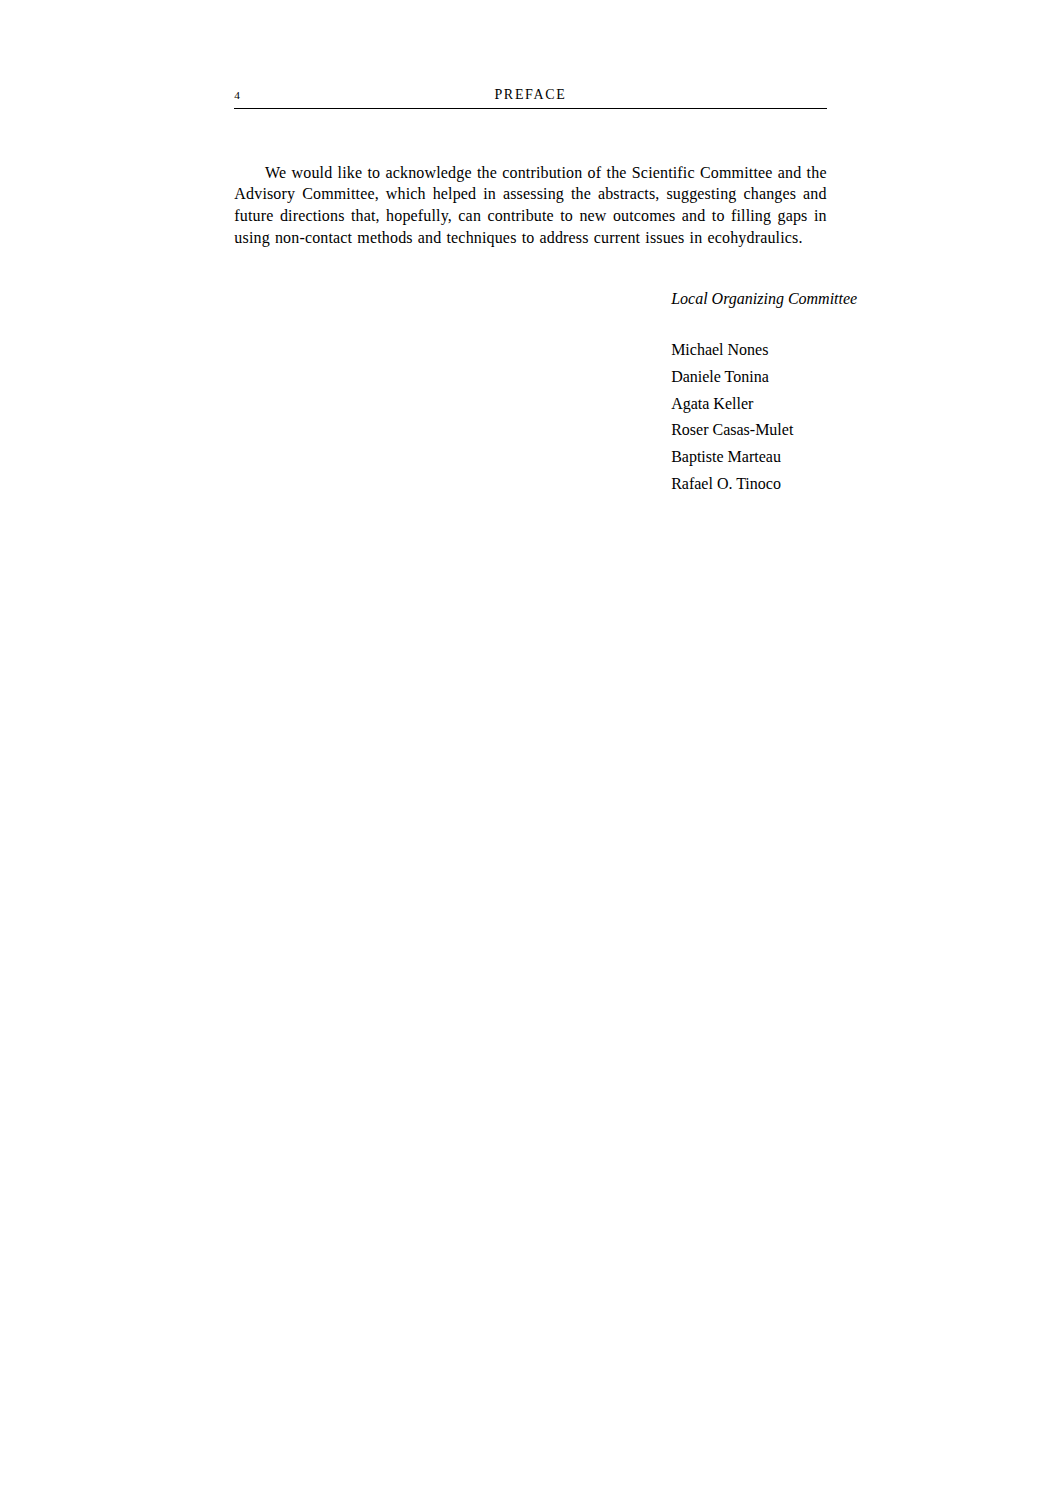4
Preface
We would like to acknowledge the contribution of the Scientific Committee and the Advisory Committee, which helped in assessing the abstracts, suggesting changes and future directions that, hopefully, can contribute to new outcomes and to filling gaps in using non-contact methods and techniques to address current issues in ecohydraulics.
Local Organizing Committee
Michael Nones
Daniele Tonina
Agata Keller
Roser Casas-Mulet
Baptiste Marteau
Rafael O. Tinoco